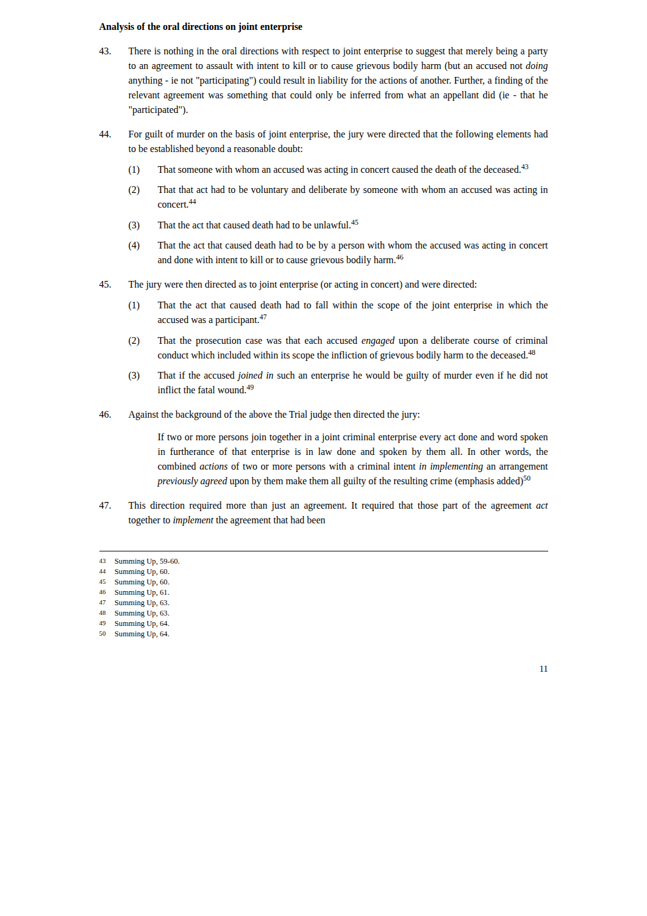Analysis of the oral directions on joint enterprise
There is nothing in the oral directions with respect to joint enterprise to suggest that merely being a party to an agreement to assault with intent to kill or to cause grievous bodily harm (but an accused not doing anything - ie not "participating") could result in liability for the actions of another. Further, a finding of the relevant agreement was something that could only be inferred from what an appellant did (ie - that he "participated").
For guilt of murder on the basis of joint enterprise, the jury were directed that the following elements had to be established beyond a reasonable doubt:
That someone with whom an accused was acting in concert caused the death of the deceased.43
That that act had to be voluntary and deliberate by someone with whom an accused was acting in concert.44
That the act that caused death had to be unlawful.45
That the act that caused death had to be by a person with whom the accused was acting in concert and done with intent to kill or to cause grievous bodily harm.46
The jury were then directed as to joint enterprise (or acting in concert) and were directed:
That the act that caused death had to fall within the scope of the joint enterprise in which the accused was a participant.47
That the prosecution case was that each accused engaged upon a deliberate course of criminal conduct which included within its scope the infliction of grievous bodily harm to the deceased.48
That if the accused joined in such an enterprise he would be guilty of murder even if he did not inflict the fatal wound.49
Against the background of the above the Trial judge then directed the jury:
If two or more persons join together in a joint criminal enterprise every act done and word spoken in furtherance of that enterprise is in law done and spoken by them all. In other words, the combined actions of two or more persons with a criminal intent in implementing an arrangement previously agreed upon by them make them all guilty of the resulting crime (emphasis added)50
This direction required more than just an agreement. It required that those part of the agreement act together to implement the agreement that had been
Summing Up, 59-60.
Summing Up, 60.
Summing Up, 60.
Summing Up, 61.
Summing Up, 63.
Summing Up, 63.
Summing Up, 64.
Summing Up, 64.
11